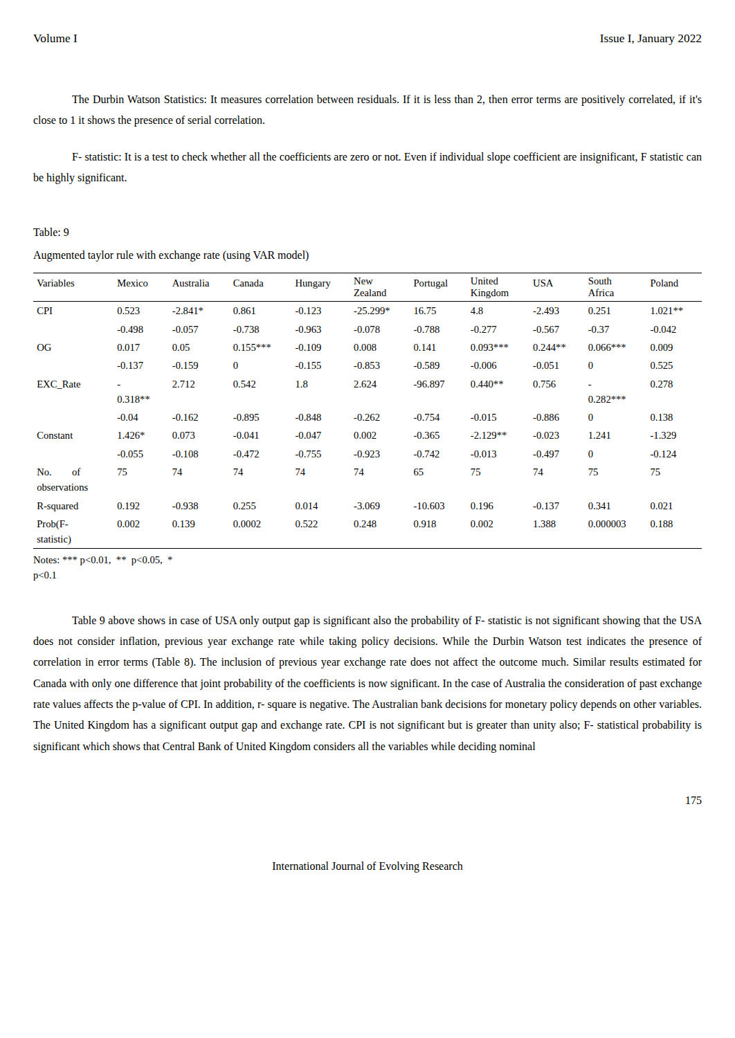Volume I
Issue I, January 2022
The Durbin Watson Statistics: It measures correlation between residuals. If it is less than 2, then error terms are positively correlated, if it's close to 1 it shows the presence of serial correlation.
F- statistic: It is a test to check whether all the coefficients are zero or not. Even if individual slope coefficient are insignificant, F statistic can be highly significant.
Table: 9
Augmented taylor rule with exchange rate (using VAR model)
| Variables | Mexico | Australia | Canada | Hungary | New Zealand | Portugal | United Kingdom | USA | South Africa | Poland |
| --- | --- | --- | --- | --- | --- | --- | --- | --- | --- | --- |
| CPI | 0.523 | -2.841* | 0.861 | -0.123 | -25.299* | 16.75 | 4.8 | -2.493 | 0.251 | 1.021** |
| | -0.498 | -0.057 | -0.738 | -0.963 | -0.078 | -0.788 | -0.277 | -0.567 | -0.37 | -0.042 |
| OG | 0.017 | 0.05 | 0.155*** | -0.109 | 0.008 | 0.141 | 0.093*** | 0.244** | 0.066*** | 0.009 |
| | -0.137 | -0.159 | 0 | -0.155 | -0.853 | -0.589 | -0.006 | -0.051 | 0 | 0.525 |
| EXC_Rate | - 0.318** | 2.712 | 0.542 | 1.8 | 2.624 | -96.897 | 0.440** | 0.756 | - 0.282*** | 0.278 |
| | -0.04 | -0.162 | -0.895 | -0.848 | -0.262 | -0.754 | -0.015 | -0.886 | 0 | 0.138 |
| Constant | 1.426* | 0.073 | -0.041 | -0.047 | 0.002 | -0.365 | -2.129** | -0.023 | 1.241 | -1.329 |
| | -0.055 | -0.108 | -0.472 | -0.755 | -0.923 | -0.742 | -0.013 | -0.497 | 0 | -0.124 |
| No. of observations | 75 | 74 | 74 | 74 | 74 | 65 | 75 | 74 | 75 | 75 |
| R-squared | 0.192 | -0.938 | 0.255 | 0.014 | -3.069 | -10.603 | 0.196 | -0.137 | 0.341 | 0.021 |
| Prob(F- statistic) | 0.002 | 0.139 | 0.0002 | 0.522 | 0.248 | 0.918 | 0.002 | 1.388 | 0.000003 | 0.188 |
Notes: *** p<0.01, ** p<0.05, *
p<0.1
Table 9 above shows in case of USA only output gap is significant also the probability of F- statistic is not significant showing that the USA does not consider inflation, previous year exchange rate while taking policy decisions. While the Durbin Watson test indicates the presence of correlation in error terms (Table 8). The inclusion of previous year exchange rate does not affect the outcome much. Similar results estimated for Canada with only one difference that joint probability of the coefficients is now significant. In the case of Australia the consideration of past exchange rate values affects the p-value of CPI. In addition, r- square is negative. The Australian bank decisions for monetary policy depends on other variables. The United Kingdom has a significant output gap and exchange rate. CPI is not significant but is greater than unity also; F- statistical probability is significant which shows that Central Bank of United Kingdom considers all the variables while deciding nominal
175
International Journal of Evolving Research